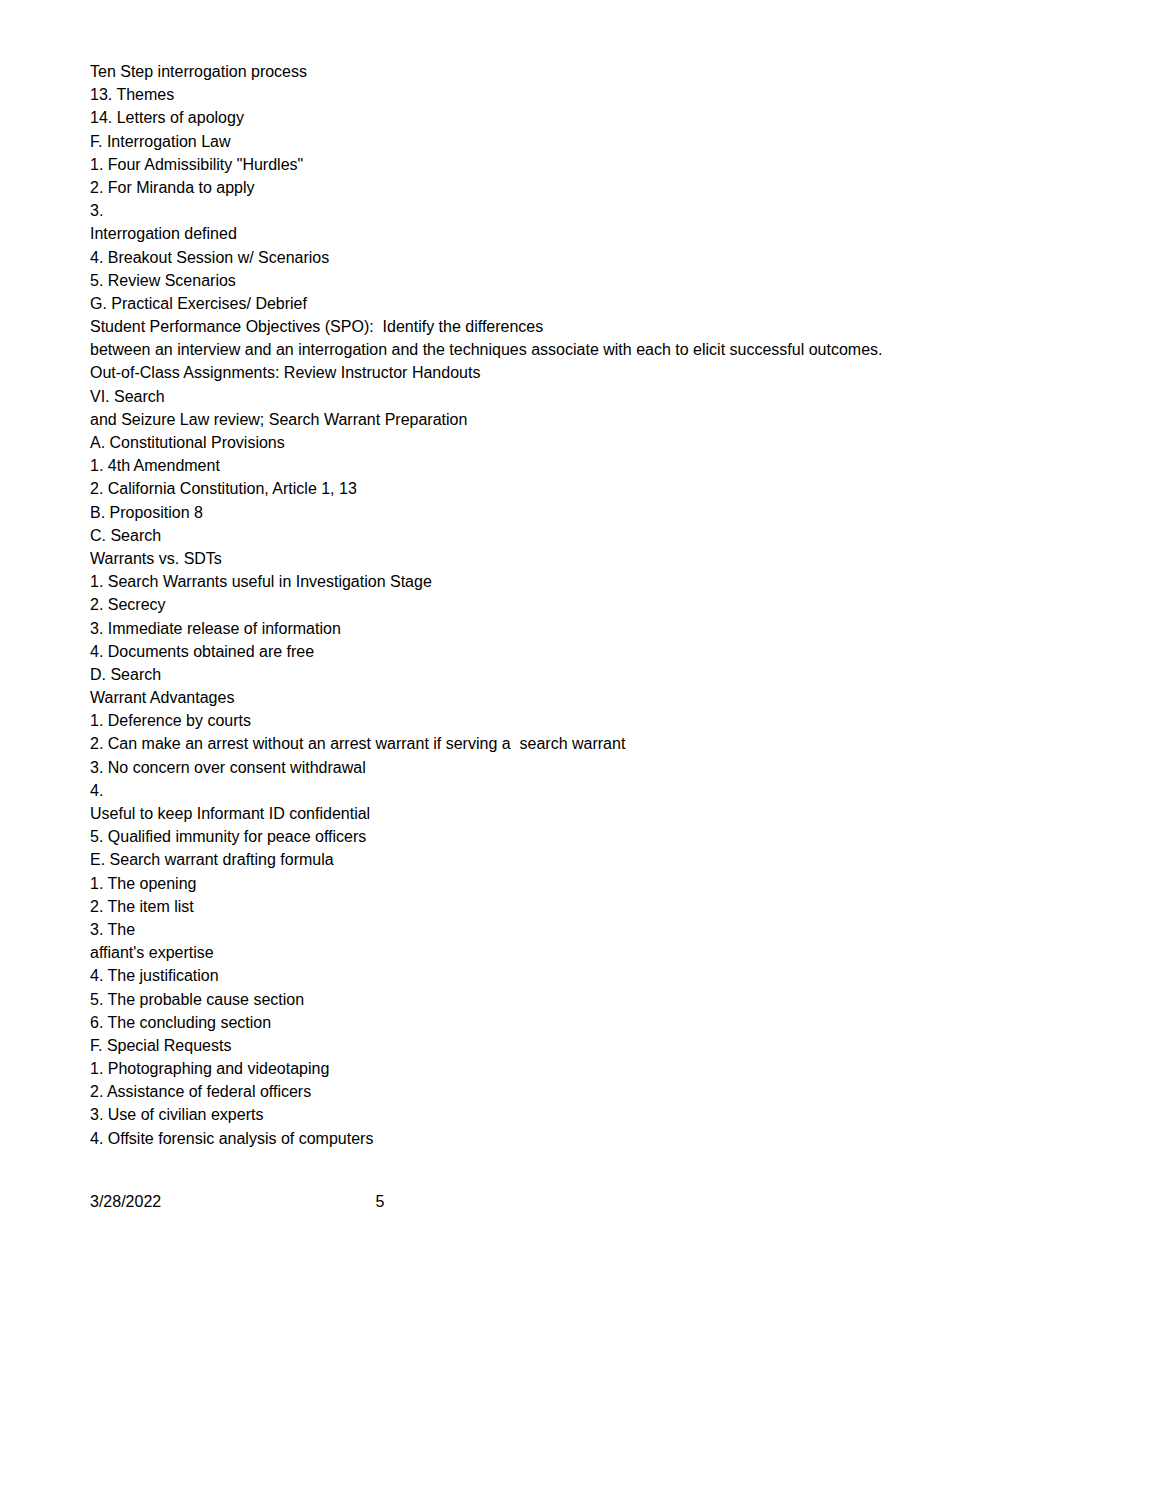Ten Step interrogation process
13. Themes
14. Letters of apology
F. Interrogation Law
1. Four Admissibility "Hurdles"
2. For Miranda to apply
3.
Interrogation defined
4. Breakout Session w/ Scenarios
5. Review Scenarios
G. Practical Exercises/ Debrief
Student Performance Objectives (SPO): Identify the differences
between an interview and an interrogation and the techniques associate with each to elicit successful outcomes.
Out-of-Class Assignments: Review Instructor Handouts
VI. Search
and Seizure Law review; Search Warrant Preparation
A. Constitutional Provisions
1. 4th Amendment
2. California Constitution, Article 1, 13
B. Proposition 8
C. Search
Warrants vs. SDTs
1. Search Warrants useful in Investigation Stage
2. Secrecy
3. Immediate release of information
4. Documents obtained are free
D. Search
Warrant Advantages
1. Deference by courts
2. Can make an arrest without an arrest warrant if serving a search warrant
3. No concern over consent withdrawal
4.
Useful to keep Informant ID confidential
5. Qualified immunity for peace officers
E. Search warrant drafting formula
1. The opening
2. The item list
3. The
affiant's expertise
4. The justification
5. The probable cause section
6. The concluding section
F. Special Requests
1. Photographing and videotaping
2. Assistance of federal officers
3. Use of civilian experts
4. Offsite forensic analysis of computers
3/28/2022 5